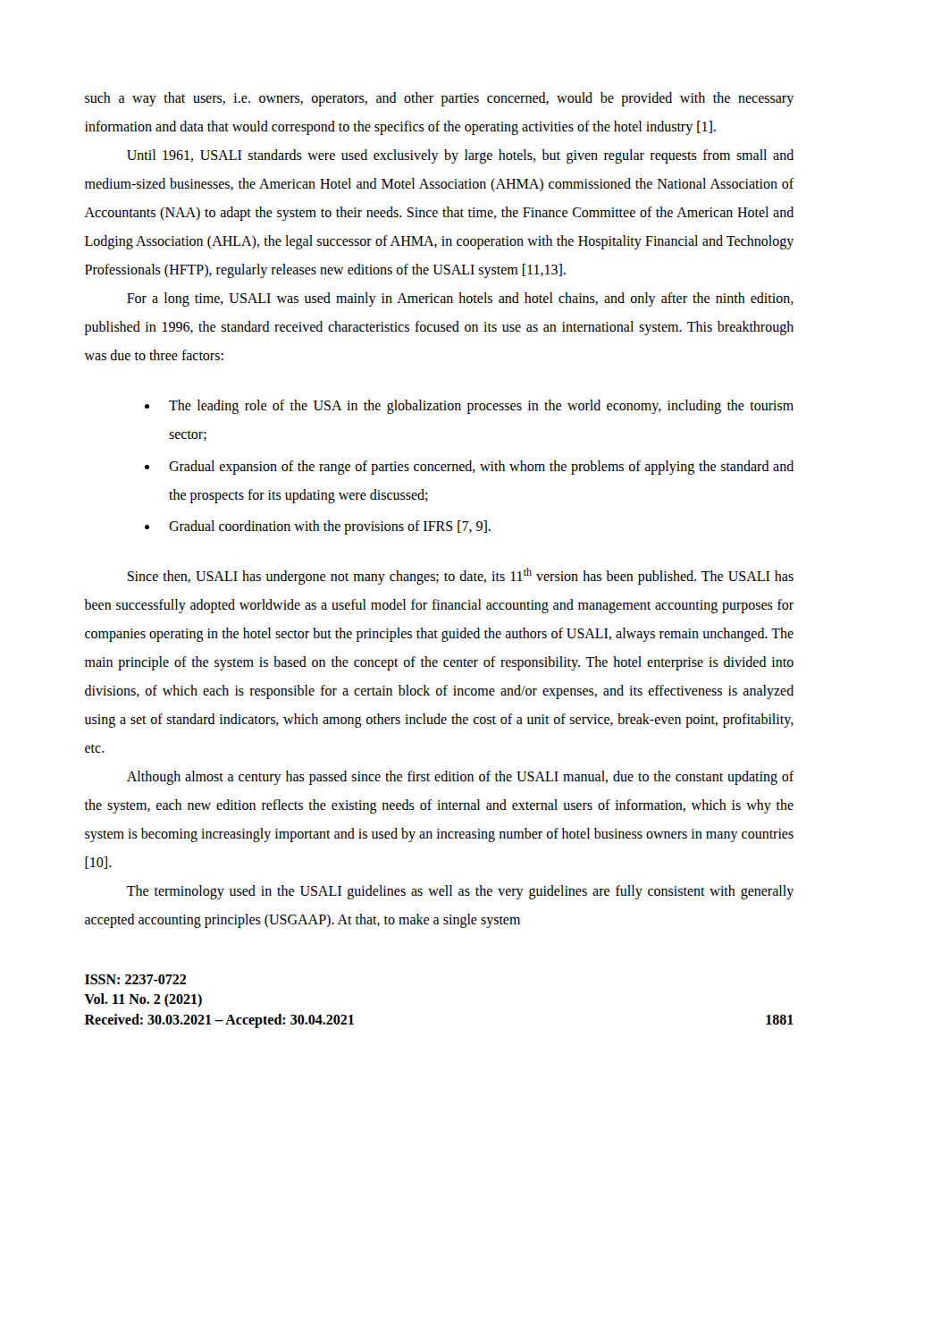such a way that users, i.e. owners, operators, and other parties concerned, would be provided with the necessary information and data that would correspond to the specifics of the operating activities of the hotel industry [1].
Until 1961, USALI standards were used exclusively by large hotels, but given regular requests from small and medium-sized businesses, the American Hotel and Motel Association (AHMA) commissioned the National Association of Accountants (NAA) to adapt the system to their needs. Since that time, the Finance Committee of the American Hotel and Lodging Association (AHLA), the legal successor of AHMA, in cooperation with the Hospitality Financial and Technology Professionals (HFTP), regularly releases new editions of the USALI system [11,13].
For a long time, USALI was used mainly in American hotels and hotel chains, and only after the ninth edition, published in 1996, the standard received characteristics focused on its use as an international system. This breakthrough was due to three factors:
The leading role of the USA in the globalization processes in the world economy, including the tourism sector;
Gradual expansion of the range of parties concerned, with whom the problems of applying the standard and the prospects for its updating were discussed;
Gradual coordination with the provisions of IFRS [7, 9].
Since then, USALI has undergone not many changes; to date, its 11th version has been published. The USALI has been successfully adopted worldwide as a useful model for financial accounting and management accounting purposes for companies operating in the hotel sector but the principles that guided the authors of USALI, always remain unchanged. The main principle of the system is based on the concept of the center of responsibility. The hotel enterprise is divided into divisions, of which each is responsible for a certain block of income and/or expenses, and its effectiveness is analyzed using a set of standard indicators, which among others include the cost of a unit of service, break-even point, profitability, etc.
Although almost a century has passed since the first edition of the USALI manual, due to the constant updating of the system, each new edition reflects the existing needs of internal and external users of information, which is why the system is becoming increasingly important and is used by an increasing number of hotel business owners in many countries [10].
The terminology used in the USALI guidelines as well as the very guidelines are fully consistent with generally accepted accounting principles (USGAAP). At that, to make a single system
ISSN: 2237-0722
Vol. 11 No. 2 (2021)
Received: 30.03.2021 – Accepted: 30.04.2021
1881